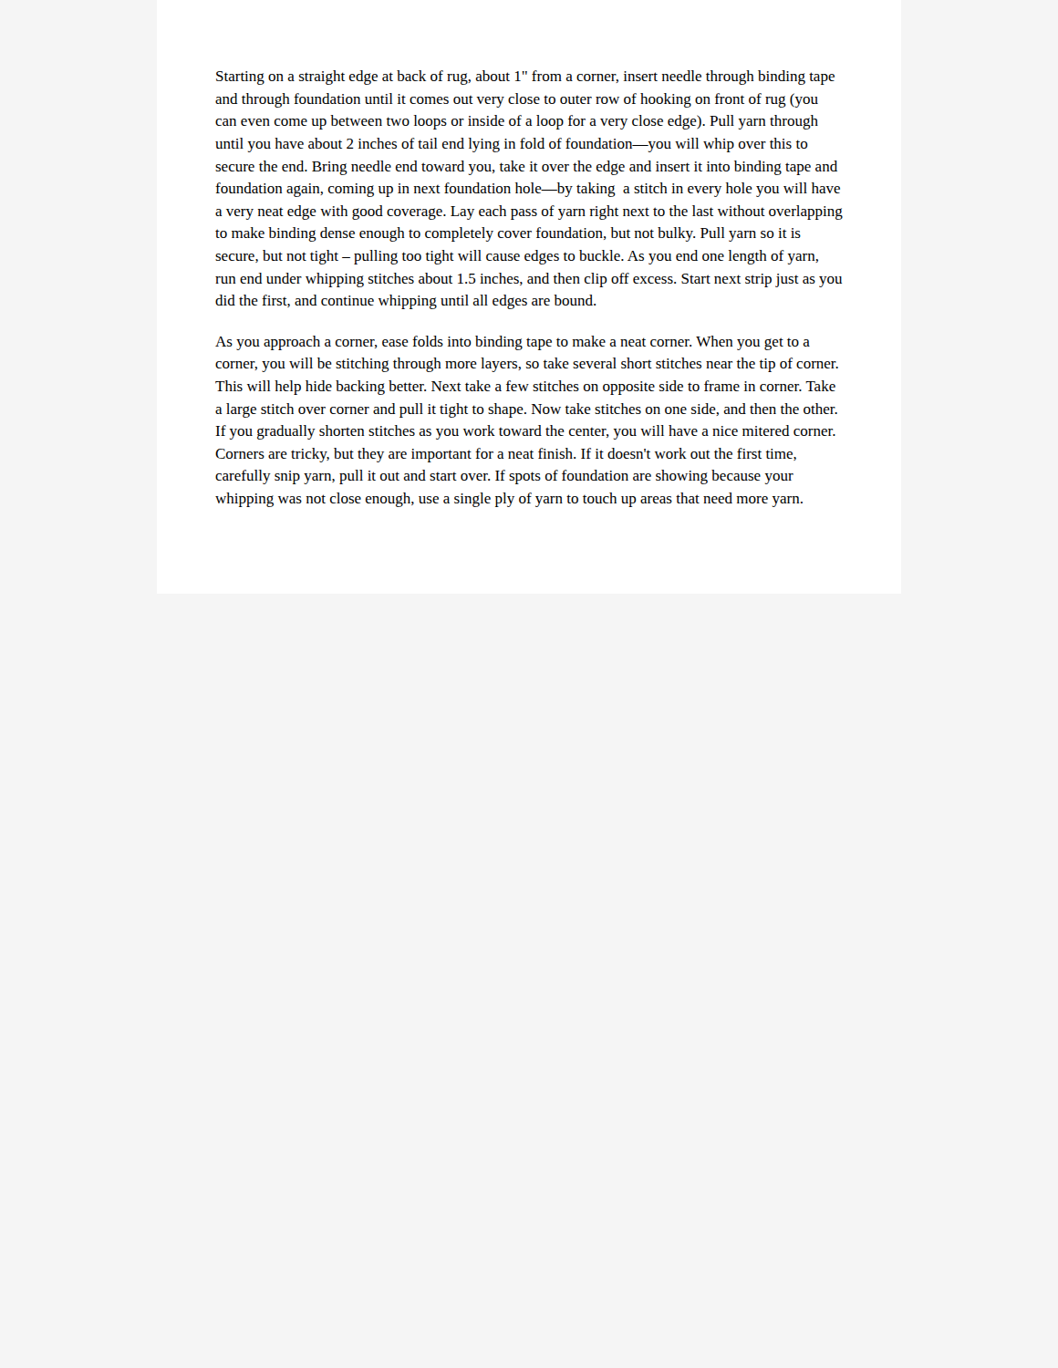Starting on a straight edge at back of rug, about 1" from a corner, insert needle through binding tape and through foundation until it comes out very close to outer row of hooking on front of rug (you can even come up between two loops or inside of a loop for a very close edge). Pull yarn through until you have about 2 inches of tail end lying in fold of foundation—you will whip over this to secure the end. Bring needle end toward you, take it over the edge and insert it into binding tape and foundation again, coming up in next foundation hole—by taking a stitch in every hole you will have a very neat edge with good coverage. Lay each pass of yarn right next to the last without overlapping to make binding dense enough to completely cover foundation, but not bulky. Pull yarn so it is secure, but not tight – pulling too tight will cause edges to buckle. As you end one length of yarn, run end under whipping stitches about 1.5 inches, and then clip off excess. Start next strip just as you did the first, and continue whipping until all edges are bound.
As you approach a corner, ease folds into binding tape to make a neat corner. When you get to a corner, you will be stitching through more layers, so take several short stitches near the tip of corner. This will help hide backing better. Next take a few stitches on opposite side to frame in corner. Take a large stitch over corner and pull it tight to shape. Now take stitches on one side, and then the other. If you gradually shorten stitches as you work toward the center, you will have a nice mitered corner. Corners are tricky, but they are important for a neat finish. If it doesn't work out the first time, carefully snip yarn, pull it out and start over. If spots of foundation are showing because your whipping was not close enough, use a single ply of yarn to touch up areas that need more yarn.